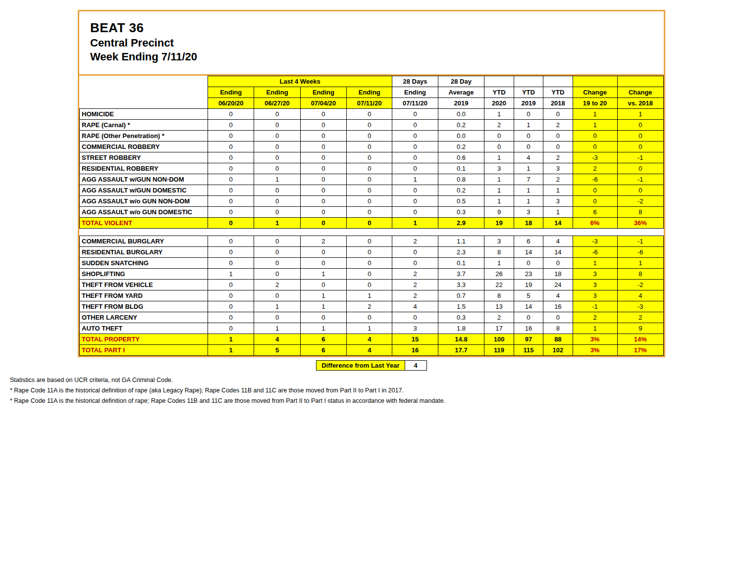BEAT 36
Central Precinct
Week Ending 7/11/20
| | Last 4 Weeks | 28 Days | 28 Day | | | | | |
| --- | --- | --- | --- | --- | --- | --- | --- | --- |
| | Ending | Ending | Ending | Ending | Ending | Average | YTD | YTD | YTD | Change | Change |
| | 06/20/20 | 06/27/20 | 07/04/20 | 07/11/20 | 07/11/20 | 2019 | 2020 | 2019 | 2018 | 19 to 20 | vs. 2018 |
| HOMICIDE | 0 | 0 | 0 | 0 | 0 | 0.0 | 1 | 0 | 0 | 1 | 1 |
| RAPE (Carnal) * | 0 | 0 | 0 | 0 | 0 | 0.2 | 2 | 1 | 2 | 1 | 0 |
| RAPE (Other Penetration) * | 0 | 0 | 0 | 0 | 0 | 0.0 | 0 | 0 | 0 | 0 | 0 |
| COMMERCIAL ROBBERY | 0 | 0 | 0 | 0 | 0 | 0.2 | 0 | 0 | 0 | 0 | 0 |
| STREET ROBBERY | 0 | 0 | 0 | 0 | 0 | 0.6 | 1 | 4 | 2 | -3 | -1 |
| RESIDENTIAL ROBBERY | 0 | 0 | 0 | 0 | 0 | 0.1 | 3 | 1 | 3 | 2 | 0 |
| AGG ASSAULT w/GUN NON-DOM | 0 | 1 | 0 | 0 | 1 | 0.8 | 1 | 7 | 2 | -6 | -1 |
| AGG ASSAULT w/GUN DOMESTIC | 0 | 0 | 0 | 0 | 0 | 0.2 | 1 | 1 | 1 | 0 | 0 |
| AGG ASSAULT w/o GUN NON-DOM | 0 | 0 | 0 | 0 | 0 | 0.5 | 1 | 1 | 3 | 0 | -2 |
| AGG ASSAULT w/o GUN DOMESTIC | 0 | 0 | 0 | 0 | 0 | 0.3 | 9 | 3 | 1 | 6 | 8 |
| TOTAL VIOLENT | 0 | 1 | 0 | 0 | 1 | 2.9 | 19 | 18 | 14 | 6% | 36% |
| COMMERCIAL BURGLARY | 0 | 0 | 2 | 0 | 2 | 1.1 | 3 | 6 | 4 | -3 | -1 |
| RESIDENTIAL BURGLARY | 0 | 0 | 0 | 0 | 0 | 2.3 | 8 | 14 | 14 | -6 | -6 |
| SUDDEN SNATCHING | 0 | 0 | 0 | 0 | 0 | 0.1 | 1 | 0 | 0 | 1 | 1 |
| SHOPLIFTING | 1 | 0 | 1 | 0 | 2 | 3.7 | 26 | 23 | 18 | 3 | 8 |
| THEFT FROM VEHICLE | 0 | 2 | 0 | 0 | 2 | 3.3 | 22 | 19 | 24 | 3 | -2 |
| THEFT FROM YARD | 0 | 0 | 1 | 1 | 2 | 0.7 | 8 | 5 | 4 | 3 | 4 |
| THEFT FROM BLDG | 0 | 1 | 1 | 2 | 4 | 1.5 | 13 | 14 | 16 | -1 | -3 |
| OTHER LARCENY | 0 | 0 | 0 | 0 | 0 | 0.3 | 2 | 0 | 0 | 2 | 2 |
| AUTO THEFT | 0 | 1 | 1 | 1 | 3 | 1.8 | 17 | 16 | 8 | 1 | 9 |
| TOTAL PROPERTY | 1 | 4 | 6 | 4 | 15 | 14.8 | 100 | 97 | 88 | 3% | 14% |
| TOTAL PART I | 1 | 5 | 6 | 4 | 16 | 17.7 | 119 | 115 | 102 | 3% | 17% |
Difference from Last Year 4
Statistics are based on UCR criteria, not GA Criminal Code.
* Rape Code 11A is the historical definition of rape (aka Legacy Rape); Rape Codes 11B and 11C are those moved from Part II to Part I in 2017.
* Rape Code 11A is the historical definition of rape; Rape Codes 11B and 11C are those moved from Part II to Part I status in accordance with federal mandate.